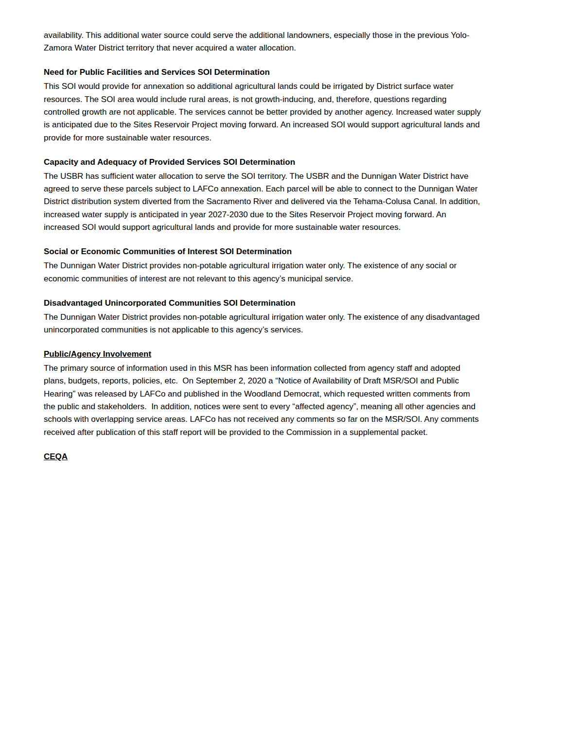availability. This additional water source could serve the additional landowners, especially those in the previous Yolo-Zamora Water District territory that never acquired a water allocation.
Need for Public Facilities and Services SOI Determination
This SOI would provide for annexation so additional agricultural lands could be irrigated by District surface water resources. The SOI area would include rural areas, is not growth-inducing, and, therefore, questions regarding controlled growth are not applicable. The services cannot be better provided by another agency. Increased water supply is anticipated due to the Sites Reservoir Project moving forward. An increased SOI would support agricultural lands and provide for more sustainable water resources.
Capacity and Adequacy of Provided Services SOI Determination
The USBR has sufficient water allocation to serve the SOI territory. The USBR and the Dunnigan Water District have agreed to serve these parcels subject to LAFCo annexation. Each parcel will be able to connect to the Dunnigan Water District distribution system diverted from the Sacramento River and delivered via the Tehama-Colusa Canal. In addition, increased water supply is anticipated in year 2027-2030 due to the Sites Reservoir Project moving forward. An increased SOI would support agricultural lands and provide for more sustainable water resources.
Social or Economic Communities of Interest SOI Determination
The Dunnigan Water District provides non-potable agricultural irrigation water only. The existence of any social or economic communities of interest are not relevant to this agency’s municipal service.
Disadvantaged Unincorporated Communities SOI Determination
The Dunnigan Water District provides non-potable agricultural irrigation water only. The existence of any disadvantaged unincorporated communities is not applicable to this agency’s services.
Public/Agency Involvement
The primary source of information used in this MSR has been information collected from agency staff and adopted plans, budgets, reports, policies, etc. On September 2, 2020 a “Notice of Availability of Draft MSR/SOI and Public Hearing” was released by LAFCo and published in the Woodland Democrat, which requested written comments from the public and stakeholders. In addition, notices were sent to every “affected agency”, meaning all other agencies and schools with overlapping service areas. LAFCo has not received any comments so far on the MSR/SOI. Any comments received after publication of this staff report will be provided to the Commission in a supplemental packet.
CEQA